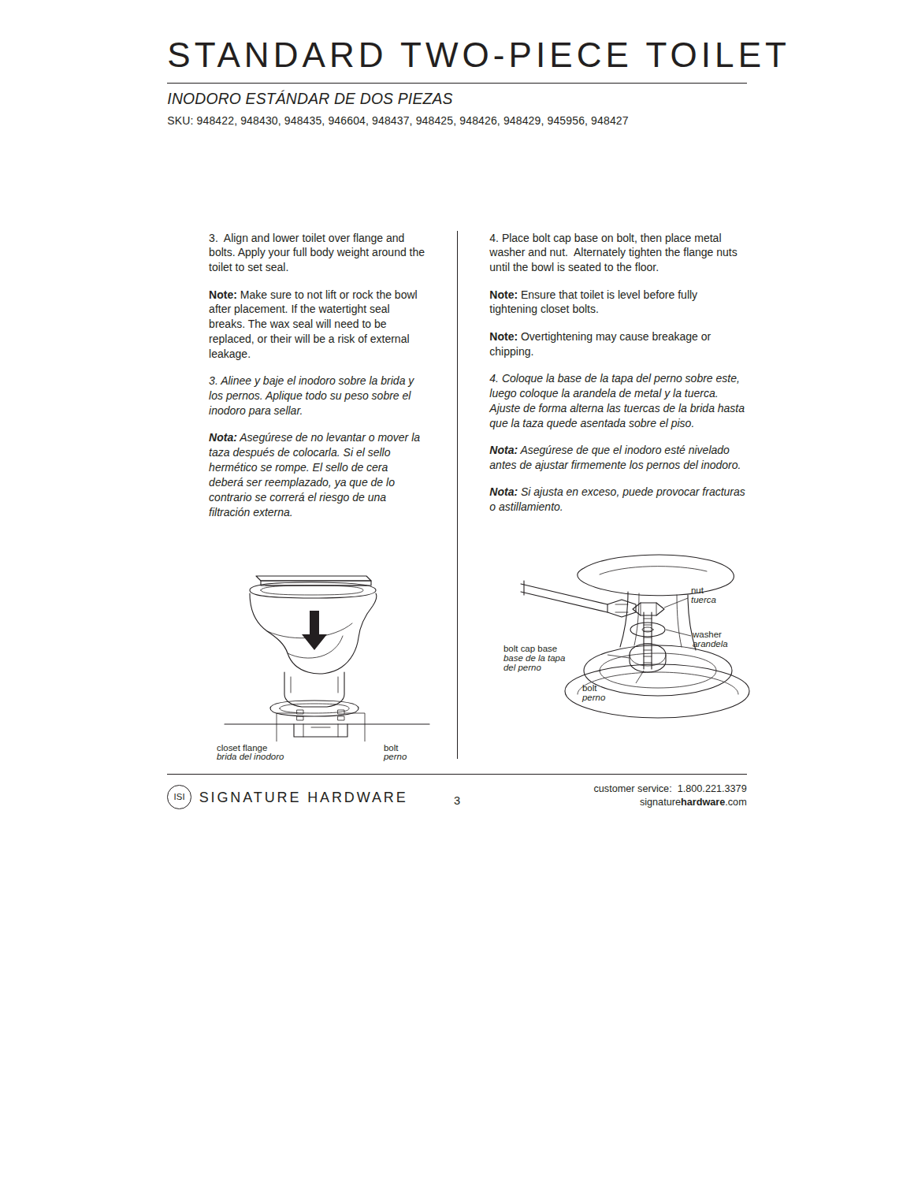STANDARD TWO-PIECE TOILET
INODORO ESTÁNDAR DE DOS PIEZAS
SKU: 948422, 948430, 948435, 946604, 948437, 948425, 948426, 948429, 945956, 948427
3. Align and lower toilet over flange and bolts. Apply your full body weight around the toilet to set seal.
Note: Make sure to not lift or rock the bowl after placement. If the watertight seal breaks. The wax seal will need to be replaced, or their will be a risk of external leakage.
3. Alinee y baje el inodoro sobre la brida y los pernos. Aplique todo su peso sobre el inodoro para sellar.
Nota: Asegúrese de no levantar o mover la taza después de colocarla. Si el sello hermético se rompe. El sello de cera deberá ser reemplazado, ya que de lo contrario se correrá el riesgo de una filtración externa.
closet flange brida del inodoro bolt perno
4. Place bolt cap base on bolt, then place metal washer and nut. Alternately tighten the flange nuts until the bowl is seated to the floor.
Note: Ensure that toilet is level before fully tightening closet bolts.
Note: Overtightening may cause breakage or chipping.
4. Coloque la base de la tapa del perno sobre este, luego coloque la arandela de metal y la tuerca. Ajuste de forma alterna las tuercas de la brida hasta que la taza quede asentada sobre el piso.
Nota: Asegúrese de que el inodoro esté nivelado antes de ajustar firmemente los pernos del inodoro.
Nota: Si ajusta en exceso, puede provocar fracturas o astillamiento.
nut tuerca washer arandela bolt cap base base de la tapa del perno bolt perno
3
ISI
SIGNATURE HARDWARE
customer service: 1.800.221.3379
signaturehardware.com